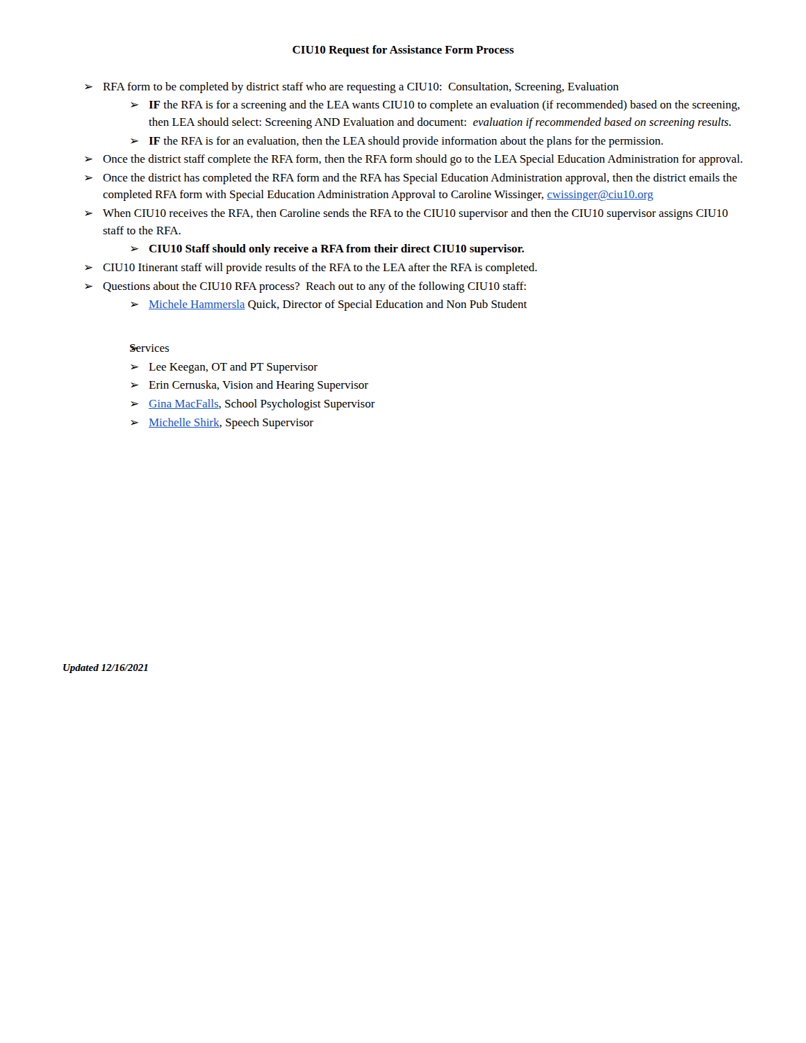CIU10 Request for Assistance Form Process
RFA form to be completed by district staff who are requesting a CIU10: Consultation, Screening, Evaluation
IF the RFA is for a screening and the LEA wants CIU10 to complete an evaluation (if recommended) based on the screening, then LEA should select: Screening AND Evaluation and document: evaluation if recommended based on screening results.
IF the RFA is for an evaluation, then the LEA should provide information about the plans for the permission.
Once the district staff complete the RFA form, then the RFA form should go to the LEA Special Education Administration for approval.
Once the district has completed the RFA form and the RFA has Special Education Administration approval, then the district emails the completed RFA form with Special Education Administration Approval to Caroline Wissinger, cwissinger@ciu10.org
When CIU10 receives the RFA, then Caroline sends the RFA to the CIU10 supervisor and then the CIU10 supervisor assigns CIU10 staff to the RFA.
CIU10 Staff should only receive a RFA from their direct CIU10 supervisor.
CIU10 Itinerant staff will provide results of the RFA to the LEA after the RFA is completed.
Questions about the CIU10 RFA process? Reach out to any of the following CIU10 staff:
Michele Hammersla Quick, Director of Special Education and Non Pub Student
Services
Lee Keegan, OT and PT Supervisor
Erin Cernuska, Vision and Hearing Supervisor
Gina MacFalls, School Psychologist Supervisor
Michelle Shirk, Speech Supervisor
Updated 12/16/2021